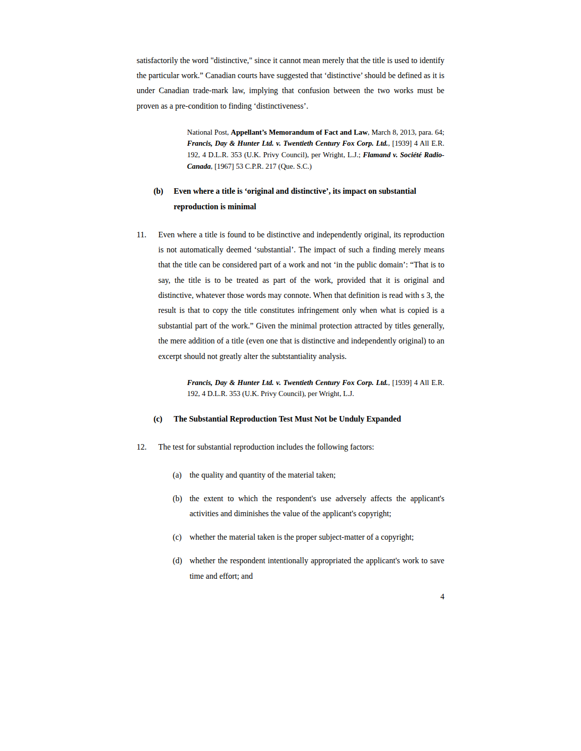satisfactorily the word "distinctive," since it cannot mean merely that the title is used to identify the particular work.” Canadian courts have suggested that ‘distinctive’ should be defined as it is under Canadian trade-mark law, implying that confusion between the two works must be proven as a pre-condition to finding ‘distinctiveness’.
National Post, Appellant’s Memorandum of Fact and Law, March 8, 2013, para. 64; Francis, Day & Hunter Ltd. v. Twentieth Century Fox Corp. Ltd., [1939] 4 All E.R. 192, 4 D.L.R. 353 (U.K. Privy Council), per Wright, L.J.; Flamand v. Société Radio-Canada, [1967] 53 C.P.R. 217 (Que. S.C.)
(b)
Even where a title is ‘original and distinctive’, its impact on substantial reproduction is minimal
11.
Even where a title is found to be distinctive and independently original, its reproduction is not automatically deemed ‘substantial’. The impact of such a finding merely means that the title can be considered part of a work and not ‘in the public domain’: “That is to say, the title is to be treated as part of the work, provided that it is original and distinctive, whatever those words may connote. When that definition is read with s 3, the result is that to copy the title constitutes infringement only when what is copied is a substantial part of the work.” Given the minimal protection attracted by titles generally, the mere addition of a title (even one that is distinctive and independently original) to an excerpt should not greatly alter the subtstantiality analysis.
Francis, Day & Hunter Ltd. v. Twentieth Century Fox Corp. Ltd., [1939] 4 All E.R. 192, 4 D.L.R. 353 (U.K. Privy Council), per Wright, L.J.
(c)
The Substantial Reproduction Test Must Not be Unduly Expanded
12.
The test for substantial reproduction includes the following factors:
(a)
the quality and quantity of the material taken;
(b)
the extent to which the respondent's use adversely affects the applicant's activities and diminishes the value of the applicant's copyright;
(c)
whether the material taken is the proper subject-matter of a copyright;
(d)
whether the respondent intentionally appropriated the applicant's work to save time and effort; and
4